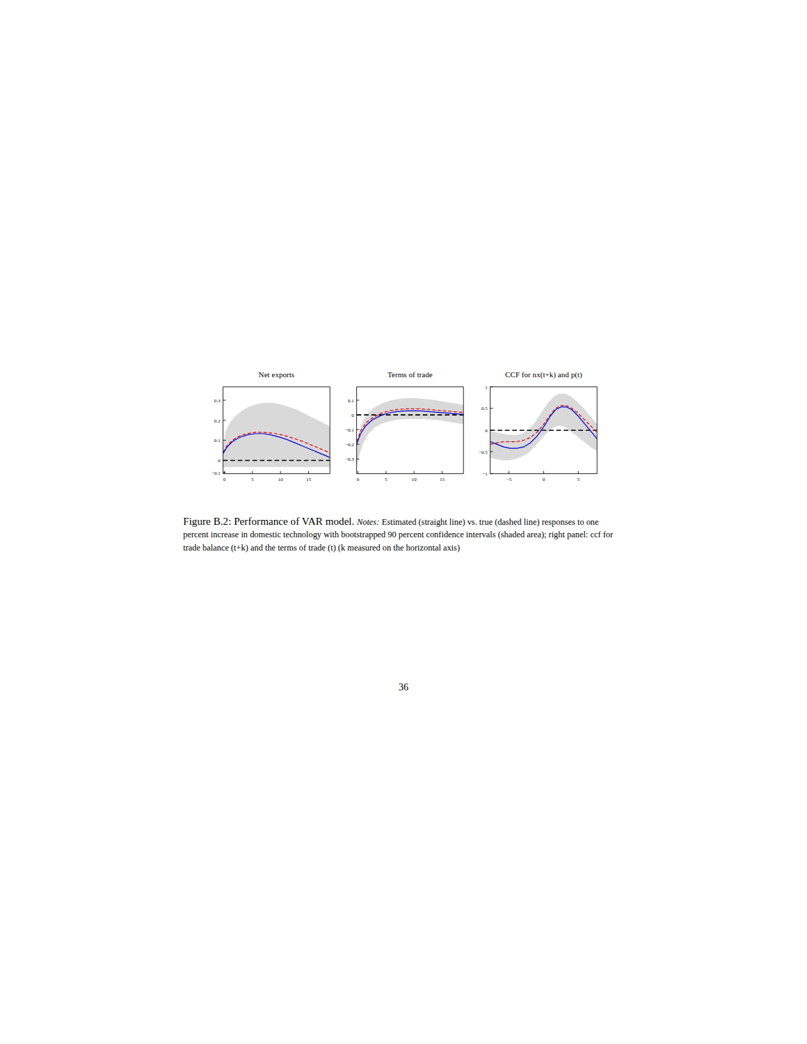Net exports 0.3 0.2 0.1 0 −0.1 0 5 10 15 Terms of trade 0.1 0 −0.1 −0.2 −0.3 0 5 10 15 CCF for nx(t+k) and p(t) 1 0.5 0 −0.5 −1 −5 0 5
Figure B.2: Performance of VAR model. Notes: Estimated (straight line) vs. true (dashed line) responses to one percent increase in domestic technology with bootstrapped 90 percent confidence intervals (shaded area); right panel: ccf for trade balance (t+k) and the terms of trade (t) (k measured on the horizontal axis)
36